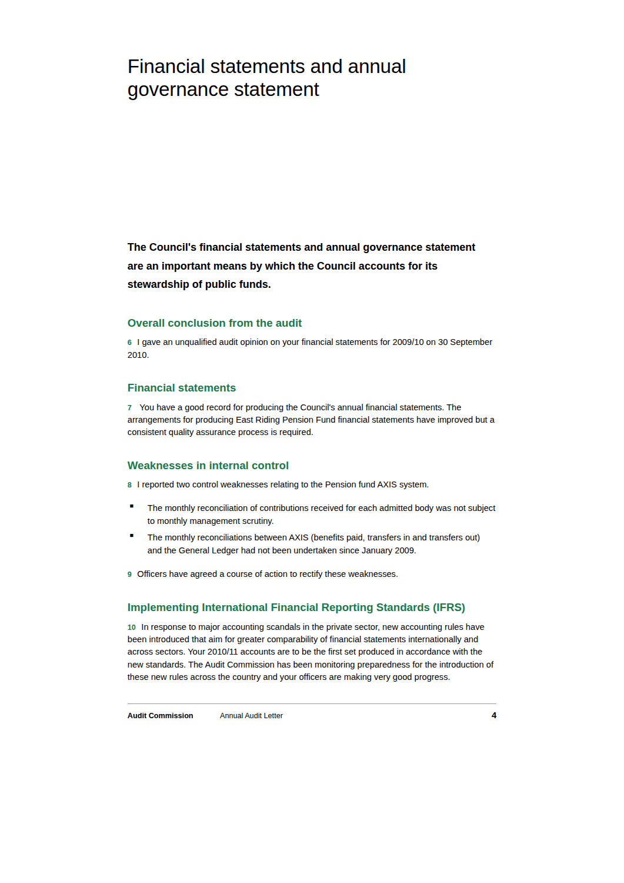Financial statements and annual governance statement
The Council's financial statements and annual governance statement are an important means by which the Council accounts for its stewardship of public funds.
Overall conclusion from the audit
6 I gave an unqualified audit opinion on your financial statements for 2009/10 on 30 September 2010.
Financial statements
7 You have a good record for producing the Council's annual financial statements. The arrangements for producing East Riding Pension Fund financial statements have improved but a consistent quality assurance process is required.
Weaknesses in internal control
8 I reported two control weaknesses relating to the Pension fund AXIS system.
The monthly reconciliation of contributions received for each admitted body was not subject to monthly management scrutiny.
The monthly reconciliations between AXIS (benefits paid, transfers in and transfers out) and the General Ledger had not been undertaken since January 2009.
9 Officers have agreed a course of action to rectify these weaknesses.
Implementing International Financial Reporting Standards (IFRS)
10 In response to major accounting scandals in the private sector, new accounting rules have been introduced that aim for greater comparability of financial statements internationally and across sectors. Your 2010/11 accounts are to be the first set produced in accordance with the new standards. The Audit Commission has been monitoring preparedness for the introduction of these new rules across the country and your officers are making very good progress.
Audit Commission Annual Audit Letter 4